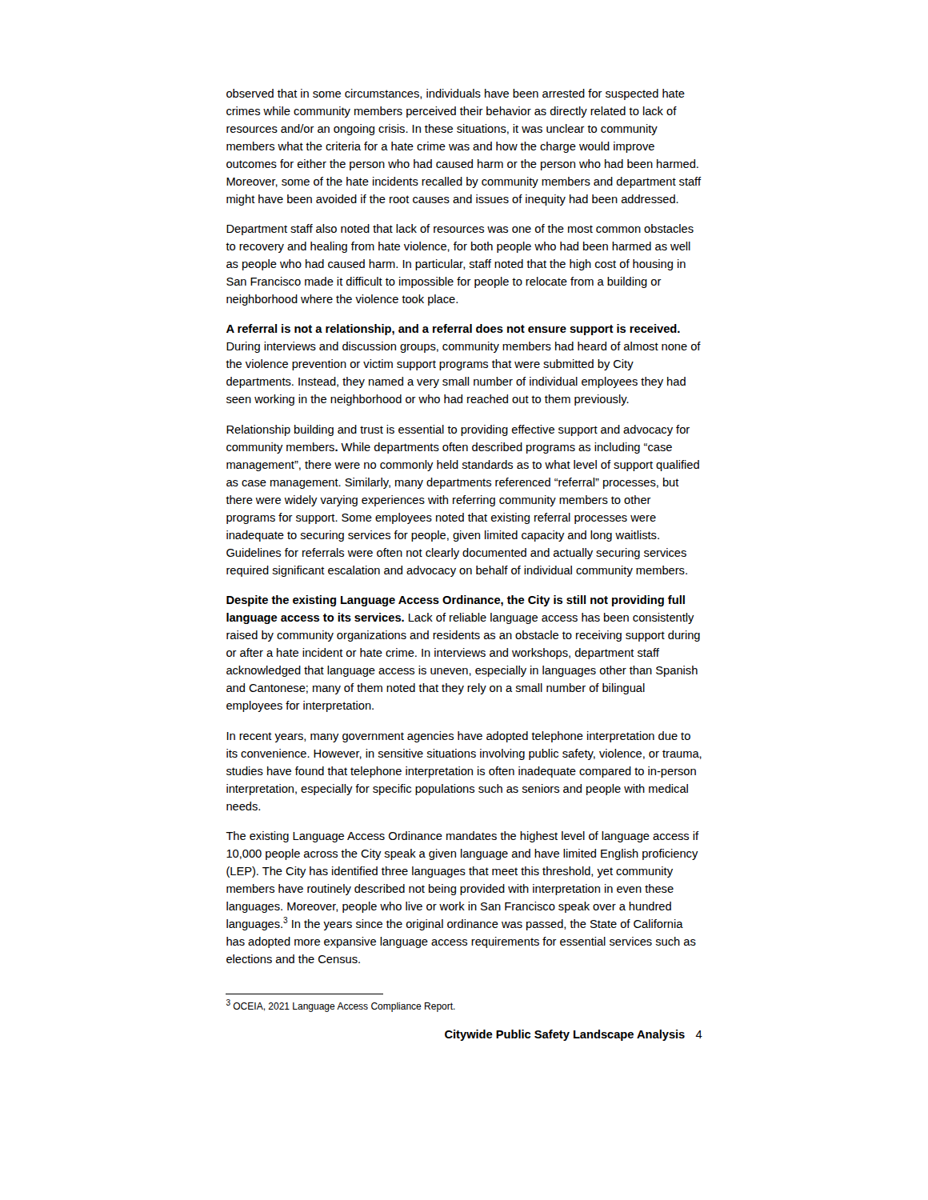observed that in some circumstances, individuals have been arrested for suspected hate crimes while community members perceived their behavior as directly related to lack of resources and/or an ongoing crisis. In these situations, it was unclear to community members what the criteria for a hate crime was and how the charge would improve outcomes for either the person who had caused harm or the person who had been harmed. Moreover, some of the hate incidents recalled by community members and department staff might have been avoided if the root causes and issues of inequity had been addressed.
Department staff also noted that lack of resources was one of the most common obstacles to recovery and healing from hate violence, for both people who had been harmed as well as people who had caused harm. In particular, staff noted that the high cost of housing in San Francisco made it difficult to impossible for people to relocate from a building or neighborhood where the violence took place.
A referral is not a relationship, and a referral does not ensure support is received. During interviews and discussion groups, community members had heard of almost none of the violence prevention or victim support programs that were submitted by City departments. Instead, they named a very small number of individual employees they had seen working in the neighborhood or who had reached out to them previously.
Relationship building and trust is essential to providing effective support and advocacy for community members. While departments often described programs as including “case management”, there were no commonly held standards as to what level of support qualified as case management. Similarly, many departments referenced “referral” processes, but there were widely varying experiences with referring community members to other programs for support. Some employees noted that existing referral processes were inadequate to securing services for people, given limited capacity and long waitlists. Guidelines for referrals were often not clearly documented and actually securing services required significant escalation and advocacy on behalf of individual community members.
Despite the existing Language Access Ordinance, the City is still not providing full language access to its services. Lack of reliable language access has been consistently raised by community organizations and residents as an obstacle to receiving support during or after a hate incident or hate crime. In interviews and workshops, department staff acknowledged that language access is uneven, especially in languages other than Spanish and Cantonese; many of them noted that they rely on a small number of bilingual employees for interpretation.
In recent years, many government agencies have adopted telephone interpretation due to its convenience. However, in sensitive situations involving public safety, violence, or trauma, studies have found that telephone interpretation is often inadequate compared to in-person interpretation, especially for specific populations such as seniors and people with medical needs.
The existing Language Access Ordinance mandates the highest level of language access if 10,000 people across the City speak a given language and have limited English proficiency (LEP). The City has identified three languages that meet this threshold, yet community members have routinely described not being provided with interpretation in even these languages. Moreover, people who live or work in San Francisco speak over a hundred languages.3 In the years since the original ordinance was passed, the State of California has adopted more expansive language access requirements for essential services such as elections and the Census.
3 OCEIA, 2021 Language Access Compliance Report.
Citywide Public Safety Landscape Analysis 4